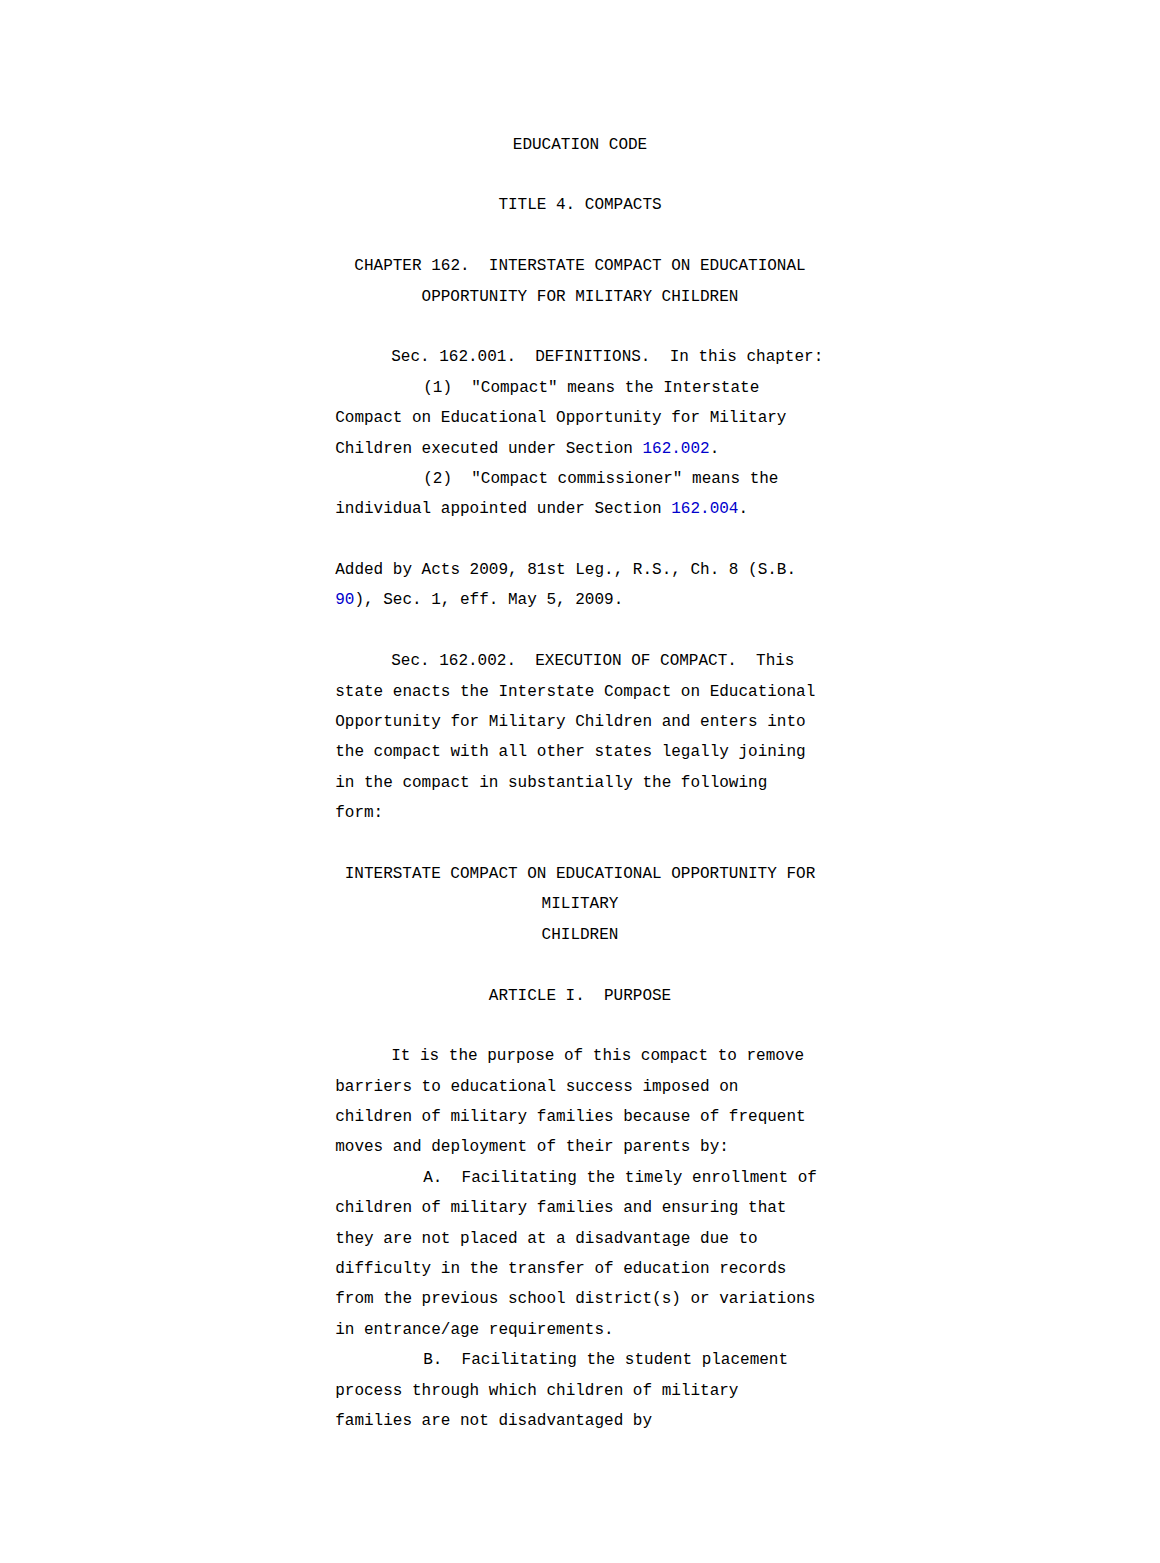EDUCATION CODE
TITLE 4. COMPACTS
CHAPTER 162. INTERSTATE COMPACT ON EDUCATIONAL OPPORTUNITY FOR MILITARY CHILDREN
Sec. 162.001. DEFINITIONS. In this chapter:
(1) "Compact" means the Interstate Compact on Educational Opportunity for Military Children executed under Section 162.002.
(2) "Compact commissioner" means the individual appointed under Section 162.004.
Added by Acts 2009, 81st Leg., R.S., Ch. 8 (S.B. 90), Sec. 1, eff. May 5, 2009.
Sec. 162.002. EXECUTION OF COMPACT. This state enacts the Interstate Compact on Educational Opportunity for Military Children and enters into the compact with all other states legally joining in the compact in substantially the following form:
INTERSTATE COMPACT ON EDUCATIONAL OPPORTUNITY FOR MILITARY
CHILDREN
ARTICLE I. PURPOSE
It is the purpose of this compact to remove barriers to educational success imposed on children of military families because of frequent moves and deployment of their parents by:
A. Facilitating the timely enrollment of children of military families and ensuring that they are not placed at a disadvantage due to difficulty in the transfer of education records from the previous school district(s) or variations in entrance/age requirements.
B. Facilitating the student placement process through which children of military families are not disadvantaged by